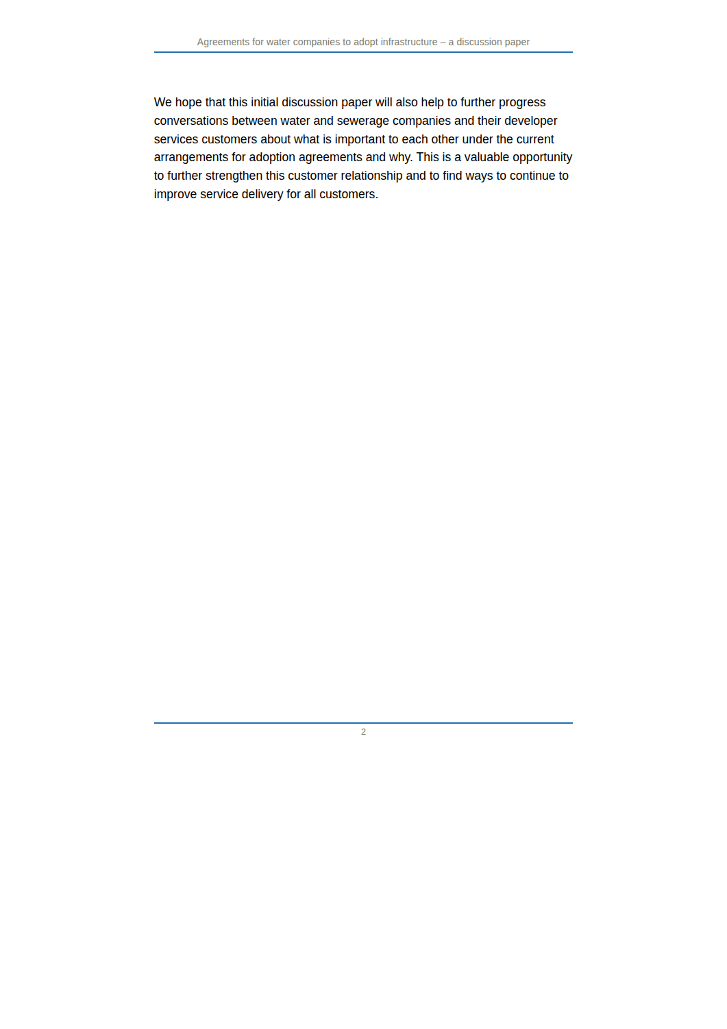Agreements for water companies to adopt infrastructure – a discussion paper
We hope that this initial discussion paper will also help to further progress conversations between water and sewerage companies and their developer services customers about what is important to each other under the current arrangements for adoption agreements and why. This is a valuable opportunity to further strengthen this customer relationship and to find ways to continue to improve service delivery for all customers.
2